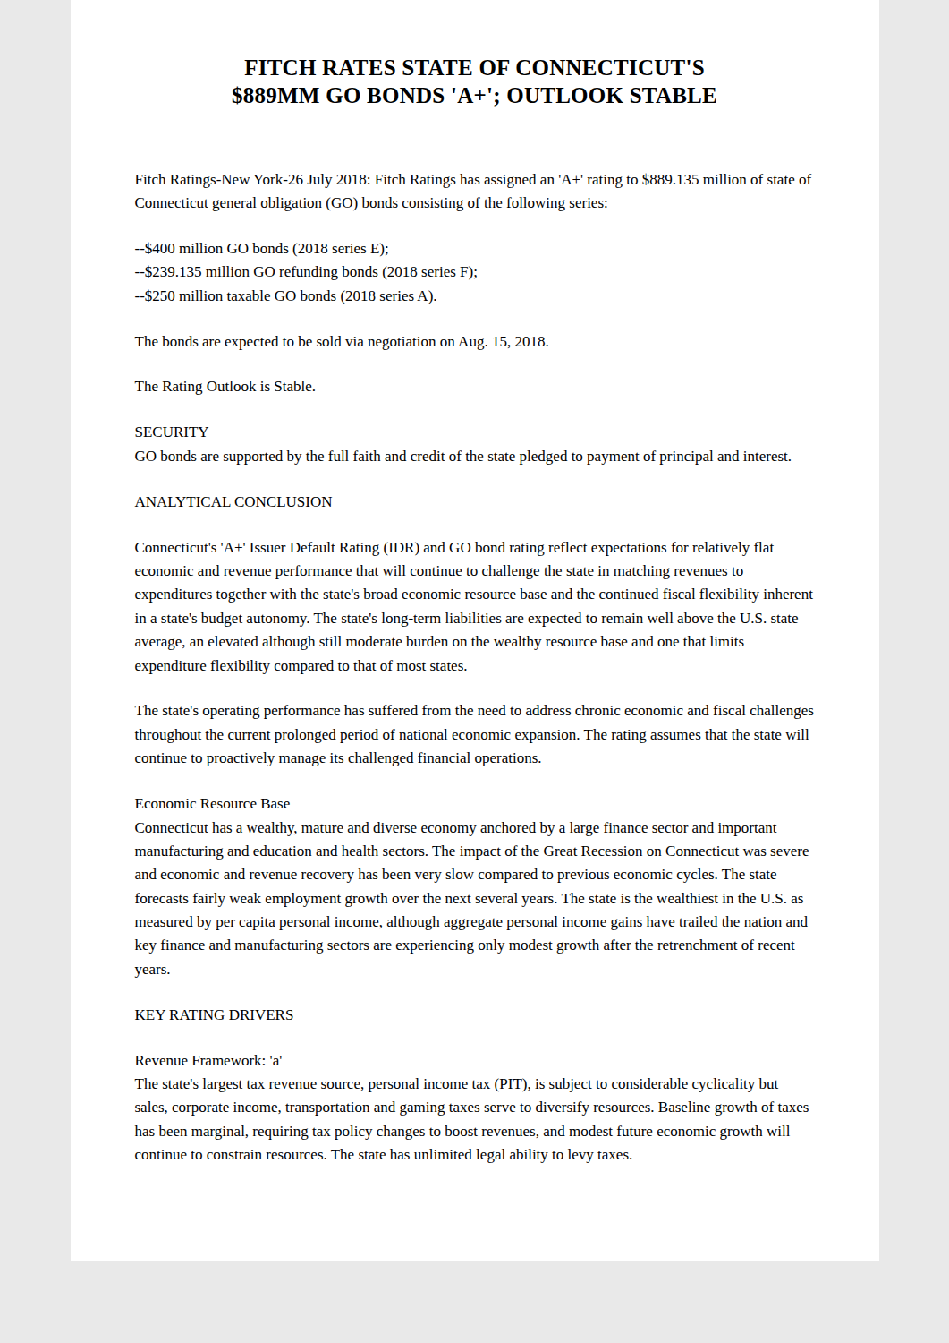FITCH RATES STATE OF CONNECTICUT'S
$889MM GO BONDS 'A+'; OUTLOOK STABLE
Fitch Ratings-New York-26 July 2018: Fitch Ratings has assigned an 'A+' rating to $889.135 million of state of Connecticut general obligation (GO) bonds consisting of the following series:
--$400 million GO bonds (2018 series E); --$239.135 million GO refunding bonds (2018 series F); --$250 million taxable GO bonds (2018 series A).
The bonds are expected to be sold via negotiation on Aug. 15, 2018.
The Rating Outlook is Stable.
SECURITY
GO bonds are supported by the full faith and credit of the state pledged to payment of principal and interest.
ANALYTICAL CONCLUSION
Connecticut's 'A+' Issuer Default Rating (IDR) and GO bond rating reflect expectations for relatively flat economic and revenue performance that will continue to challenge the state in matching revenues to expenditures together with the state's broad economic resource base and the continued fiscal flexibility inherent in a state's budget autonomy. The state's long-term liabilities are expected to remain well above the U.S. state average, an elevated although still moderate burden on the wealthy resource base and one that limits expenditure flexibility compared to that of most states.
The state's operating performance has suffered from the need to address chronic economic and fiscal challenges throughout the current prolonged period of national economic expansion. The rating assumes that the state will continue to proactively manage its challenged financial operations.
Economic Resource Base
Connecticut has a wealthy, mature and diverse economy anchored by a large finance sector and important manufacturing and education and health sectors. The impact of the Great Recession on Connecticut was severe and economic and revenue recovery has been very slow compared to previous economic cycles. The state forecasts fairly weak employment growth over the next several years. The state is the wealthiest in the U.S. as measured by per capita personal income, although aggregate personal income gains have trailed the nation and key finance and manufacturing sectors are experiencing only modest growth after the retrenchment of recent years.
KEY RATING DRIVERS
Revenue Framework: 'a'
The state's largest tax revenue source, personal income tax (PIT), is subject to considerable cyclicality but sales, corporate income, transportation and gaming taxes serve to diversify resources. Baseline growth of taxes has been marginal, requiring tax policy changes to boost revenues, and modest future economic growth will continue to constrain resources. The state has unlimited legal ability to levy taxes.